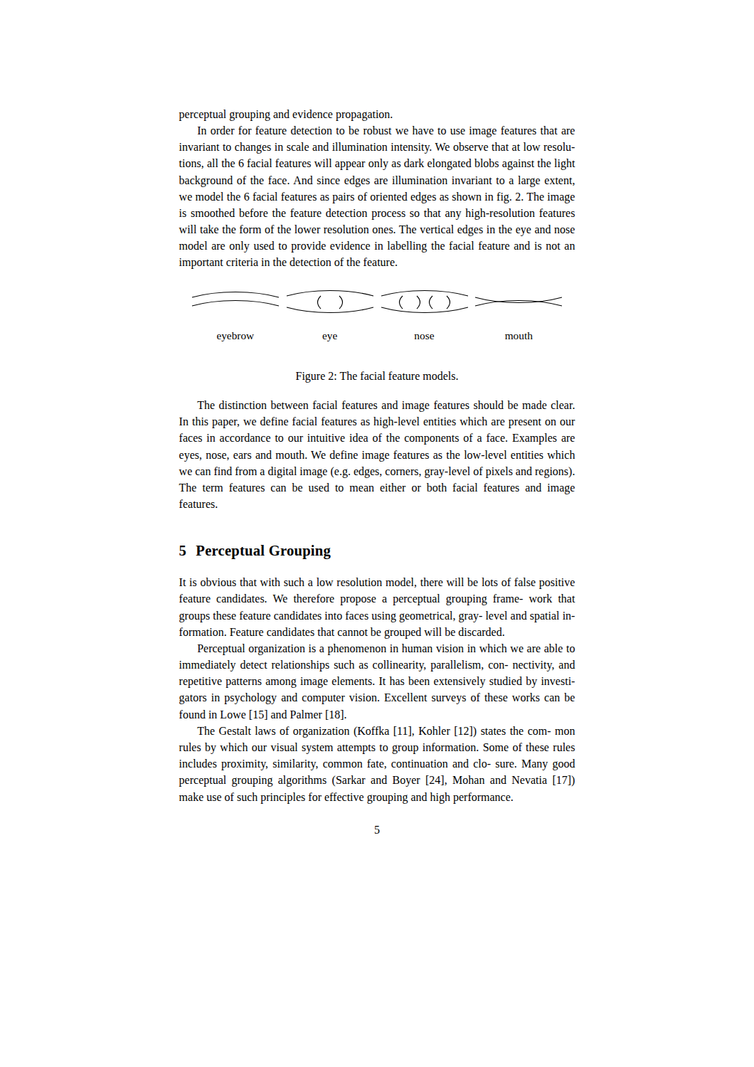perceptual grouping and evidence propagation.
In order for feature detection to be robust we have to use image features that are invariant to changes in scale and illumination intensity. We observe that at low resolutions, all the 6 facial features will appear only as dark elongated blobs against the light background of the face. And since edges are illumination invariant to a large extent, we model the 6 facial features as pairs of oriented edges as shown in fig. 2. The image is smoothed before the feature detection process so that any high-resolution features will take the form of the lower resolution ones. The vertical edges in the eye and nose model are only used to provide evidence in labelling the facial feature and is not an important criteria in the detection of the feature.
eyebrow eye nose mouth
Figure 2: The facial feature models.
The distinction between facial features and image features should be made clear. In this paper, we define facial features as high-level entities which are present on our faces in accordance to our intuitive idea of the components of a face. Examples are eyes, nose, ears and mouth. We define image features as the low-level entities which we can find from a digital image (e.g. edges, corners, gray-level of pixels and regions). The term features can be used to mean either or both facial features and image features.
5 Perceptual Grouping
It is obvious that with such a low resolution model, there will be lots of false positive feature candidates. We therefore propose a perceptual grouping frame- work that groups these feature candidates into faces using geometrical, gray- level and spatial information. Feature candidates that cannot be grouped will be discarded.
Perceptual organization is a phenomenon in human vision in which we are able to immediately detect relationships such as collinearity, parallelism, con- nectivity, and repetitive patterns among image elements. It has been extensively studied by investigators in psychology and computer vision. Excellent surveys of these works can be found in Lowe [15] and Palmer [18].
The Gestalt laws of organization (Koffka [11], Kohler [12]) states the com- mon rules by which our visual system attempts to group information. Some of these rules includes proximity, similarity, common fate, continuation and clo- sure. Many good perceptual grouping algorithms (Sarkar and Boyer [24], Mohan and Nevatia [17]) make use of such principles for effective grouping and high performance.
5